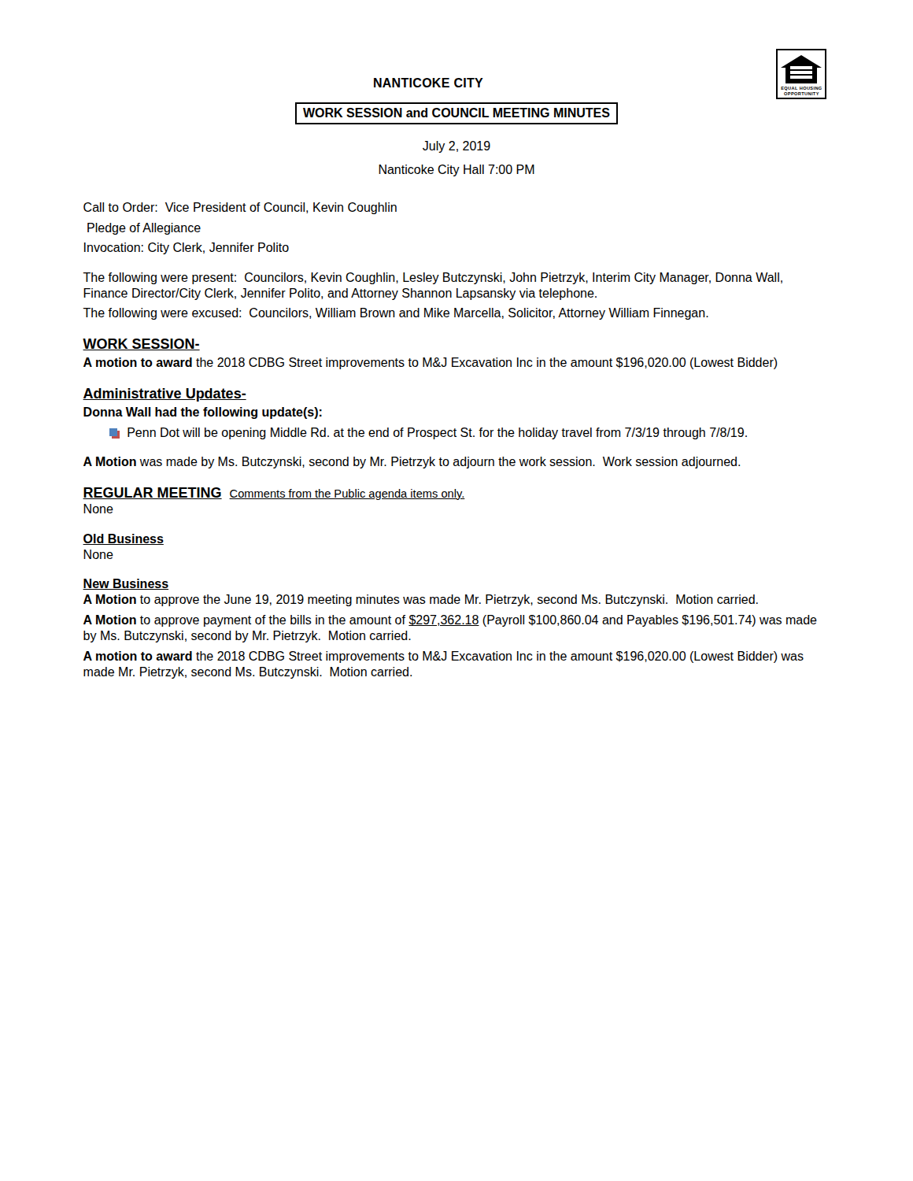EQUAL HOUSING
OPPORTUNITY
NANTICOKE CITY
WORK SESSION and COUNCIL MEETING MINUTES
July 2, 2019
Nanticoke City Hall 7:00 PM
Call to Order: Vice President of Council, Kevin Coughlin
Pledge of Allegiance
Invocation: City Clerk, Jennifer Polito
The following were present: Councilors, Kevin Coughlin, Lesley Butczynski, John Pietrzyk, Interim City Manager, Donna Wall, Finance Director/City Clerk, Jennifer Polito, and Attorney Shannon Lapsansky via telephone.
The following were excused: Councilors, William Brown and Mike Marcella, Solicitor, Attorney William Finnegan.
WORK SESSION-
A motion to award the 2018 CDBG Street improvements to M&J Excavation Inc in the amount $196,020.00 (Lowest Bidder)
Administrative Updates-
Donna Wall had the following update(s):
Penn Dot will be opening Middle Rd. at the end of Prospect St. for the holiday travel from 7/3/19 through 7/8/19.
A Motion was made by Ms. Butczynski, second by Mr. Pietrzyk to adjourn the work session. Work session adjourned.
REGULAR MEETING Comments from the Public agenda items only.
None
Old Business
None
New Business
A Motion to approve the June 19, 2019 meeting minutes was made Mr. Pietrzyk, second Ms. Butczynski. Motion carried.
A Motion to approve payment of the bills in the amount of $297,362.18 (Payroll $100,860.04 and Payables $196,501.74) was made by Ms. Butczynski, second by Mr. Pietrzyk. Motion carried.
A motion to award the 2018 CDBG Street improvements to M&J Excavation Inc in the amount $196,020.00 (Lowest Bidder) was made Mr. Pietrzyk, second Ms. Butczynski. Motion carried.